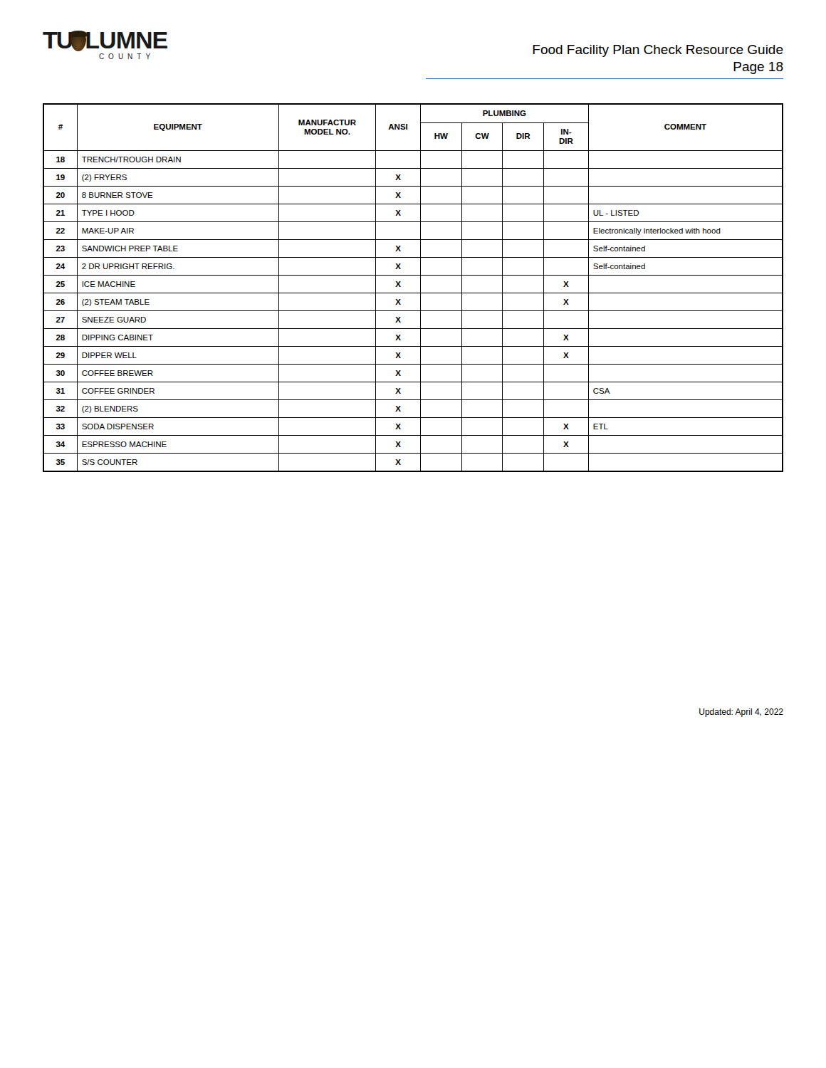TU LUMNE
COUNTY
Food Facility Plan Check Resource Guide
Page 18
| # | EQUIPMENT | MANUFACTUR MODEL NO. | ANSI | PLUMBING | COMMENT |
| --- | --- | --- | --- | --- | --- |
| HW | CW | DIR | IN- DIR |
| 18 | TRENCH/TROUGH DRAIN | | | | | | | |
| 19 | (2) FRYERS | | X | | | | | |
| 20 | 8 BURNER STOVE | | X | | | | | |
| 21 | TYPE I HOOD | | X | | | | | UL - LISTED |
| 22 | MAKE-UP AIR | | | | | | | Electronically interlocked with hood |
| 23 | SANDWICH PREP TABLE | | X | | | | | Self-contained |
| 24 | 2 DR UPRIGHT REFRIG. | | X | | | | | Self-contained |
| 25 | ICE MACHINE | | X | | | | X | |
| 26 | (2) STEAM TABLE | | X | | | | X | |
| 27 | SNEEZE GUARD | | X | | | | | |
| 28 | DIPPING CABINET | | X | | | | X | |
| 29 | DIPPER WELL | | X | | | | X | |
| 30 | COFFEE BREWER | | X | | | | | |
| 31 | COFFEE GRINDER | | X | | | | | CSA |
| 32 | (2) BLENDERS | | X | | | | | |
| 33 | SODA DISPENSER | | X | | | | X | ETL |
| 34 | ESPRESSO MACHINE | | X | | | | X | |
| 35 | S/S COUNTER | | X | | | | | |
Updated: April 4, 2022